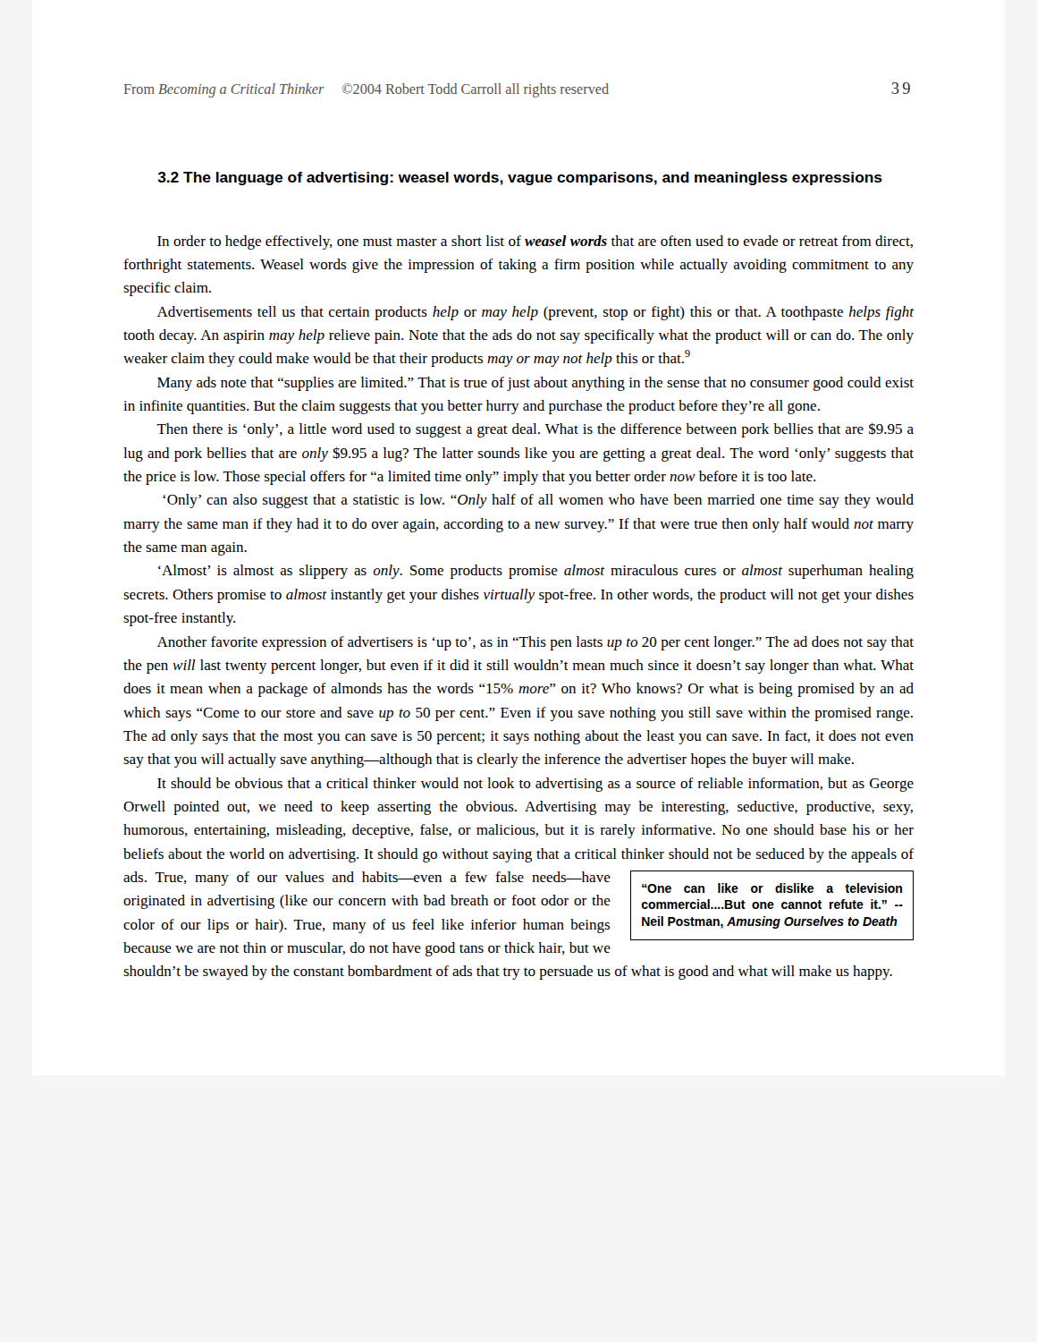From Becoming a Critical Thinker ©2004 Robert Todd Carroll all rights reserved 39
3.2 The language of advertising: weasel words, vague comparisons, and meaningless expressions
In order to hedge effectively, one must master a short list of weasel words that are often used to evade or retreat from direct, forthright statements. Weasel words give the impression of taking a firm position while actually avoiding commitment to any specific claim.
Advertisements tell us that certain products help or may help (prevent, stop or fight) this or that. A toothpaste helps fight tooth decay. An aspirin may help relieve pain. Note that the ads do not say specifically what the product will or can do. The only weaker claim they could make would be that their products may or may not help this or that.9
Many ads note that “supplies are limited.” That is true of just about anything in the sense that no consumer good could exist in infinite quantities. But the claim suggests that you better hurry and purchase the product before they’re all gone.
Then there is ‘only’, a little word used to suggest a great deal. What is the difference between pork bellies that are $9.95 a lug and pork bellies that are only $9.95 a lug? The latter sounds like you are getting a great deal. The word ‘only’ suggests that the price is low. Those special offers for “a limited time only” imply that you better order now before it is too late.
‘Only’ can also suggest that a statistic is low. “Only half of all women who have been married one time say they would marry the same man if they had it to do over again, according to a new survey.” If that were true then only half would not marry the same man again.
‘Almost’ is almost as slippery as only. Some products promise almost miraculous cures or almost superhuman healing secrets. Others promise to almost instantly get your dishes virtually spot-free. In other words, the product will not get your dishes spot-free instantly.
Another favorite expression of advertisers is ‘up to’, as in “This pen lasts up to 20 per cent longer.” The ad does not say that the pen will last twenty percent longer, but even if it did it still wouldn’t mean much since it doesn’t say longer than what. What does it mean when a package of almonds has the words “15% more” on it? Who knows? Or what is being promised by an ad which says “Come to our store and save up to 50 per cent.” Even if you save nothing you still save within the promised range. The ad only says that the most you can save is 50 percent; it says nothing about the least you can save. In fact, it does not even say that you will actually save anything—although that is clearly the inference the advertiser hopes the buyer will make.
It should be obvious that a critical thinker would not look to advertising as a source of reliable information, but as George Orwell pointed out, we need to keep asserting the obvious. Advertising may be interesting, seductive, productive, sexy, humorous, entertaining, misleading, deceptive, false, or malicious, but it is rarely informative. No one should base his or her beliefs about the world on advertising. It should go without saying that a critical thinker should not be seduced by the appeals of ads. True, many“One can like or dislike a television commercial....But one cannot refute it.” -- Neil Postman, Amusing Ourselves to Death of our values and habits—even a few false needs—have originated in advertising (like our concern with bad breath or foot odor or the color of our lips or hair). True, many of us feel like inferior human beings because we are not thin or muscular, do not have good tans or thick hair, but we shouldn’t be swayed by the constant bombardment of ads that try to persuade us of what is good and what will make us happy.